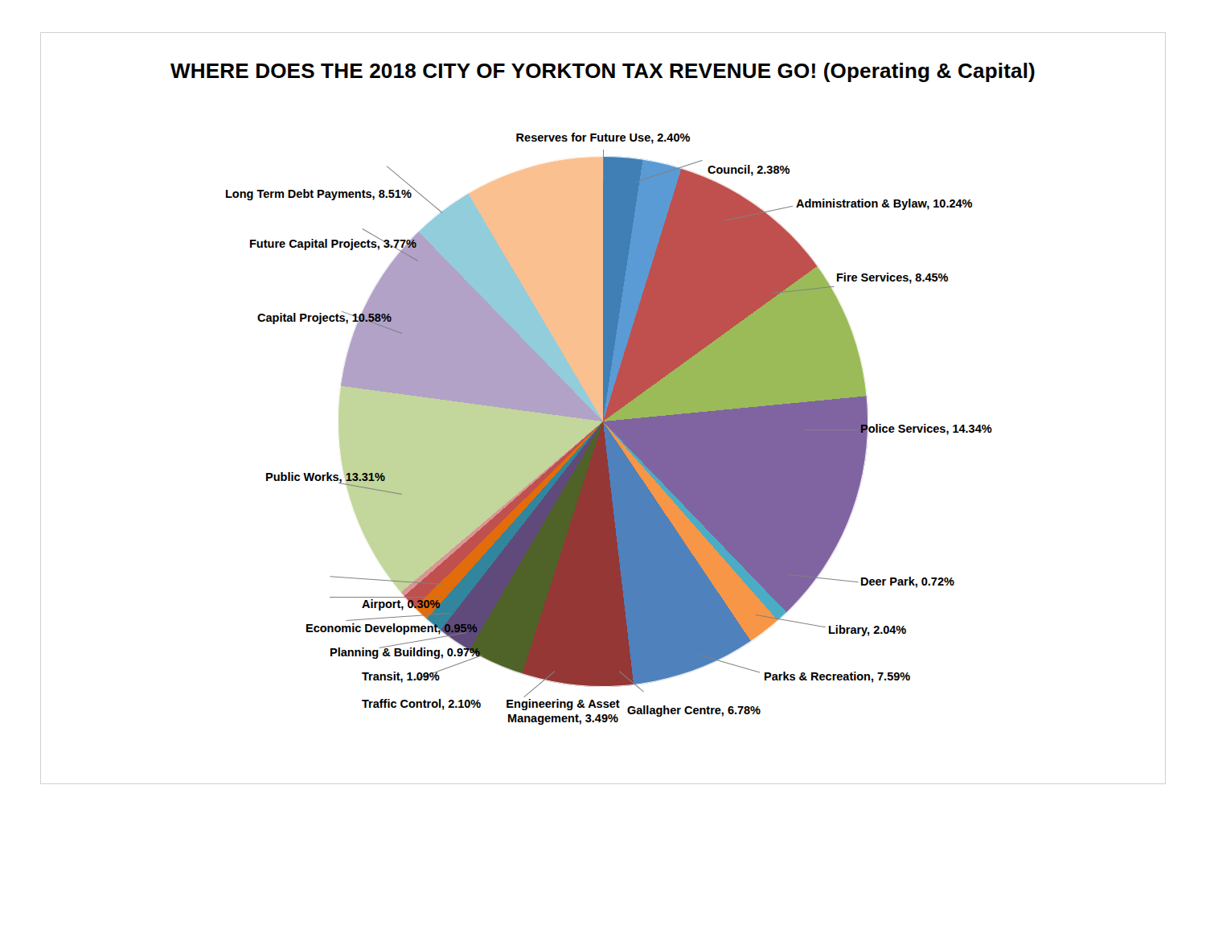WHERE DOES THE 2018 CITY OF YORKTON TAX REVENUE GO! (Operating & Capital)
Reserves for Future Use, 2.40%
Council, 2.38%
Administration & Bylaw, 10.24%
Fire Services, 8.45%
Police Services, 14.34%
Deer Park, 0.72%
Library, 2.04%
Parks & Recreation, 7.59%
Gallagher Centre, 6.78%
Engineering & Asset Management, 3.49%
Traffic Control, 2.10%
Transit, 1.09%
Planning & Building, 0.97%
Economic Development, 0.95%
Airport, 0.30%
Public Works, 13.31%
Capital Projects, 10.58%
Future Capital Projects, 3.77%
Long Term Debt Payments, 8.51%